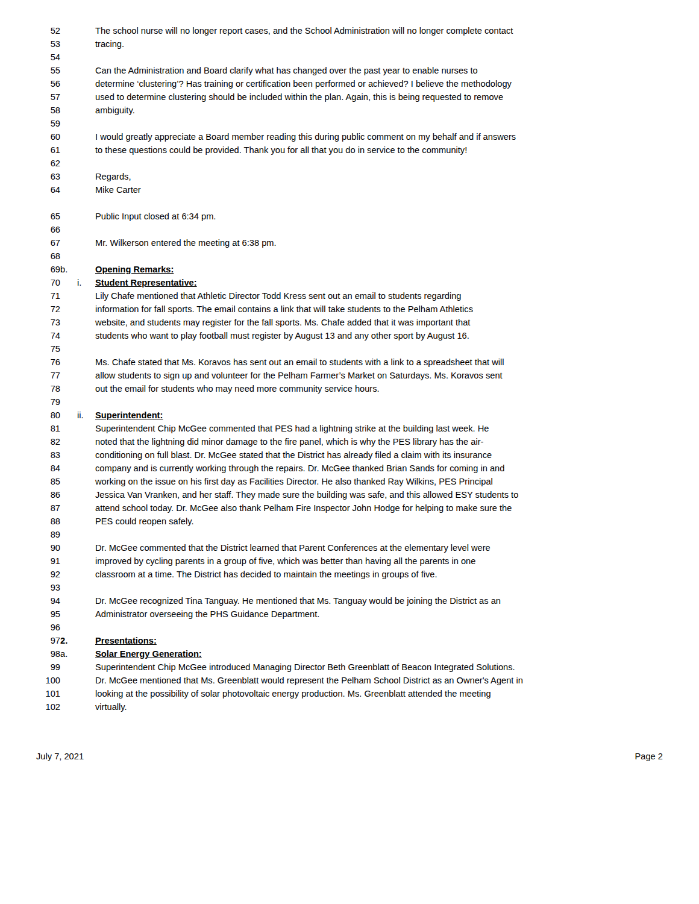| 52 | | | The school nurse will no longer report cases, and the School Administration will no longer complete contact |
| 53 | | | tracing. |
| 54 | | | |
| 55 | | | Can the Administration and Board clarify what has changed over the past year to enable nurses to |
| 56 | | | determine ‘clustering’? Has training or certification been performed or achieved? I believe the methodology |
| 57 | | | used to determine clustering should be included within the plan. Again, this is being requested to remove |
| 58 | | | ambiguity. |
| 59 | | | |
| 60 | | | I would greatly appreciate a Board member reading this during public comment on my behalf and if answers |
| 61 | | | to these questions could be provided. Thank you for all that you do in service to the community! |
| 62 | | | |
| 63 | | | Regards, |
| 64 | | | Mike Carter |
| 65 | | | Public Input closed at 6:34 pm. |
| 66 | | | |
| 67 | | | Mr. Wilkerson entered the meeting at 6:38 pm. |
| 68 | | | |
| 69 | b. | | Opening Remarks: |
| 70 | | i. | Student Representative: |
| 71 | | | Lily Chafe mentioned that Athletic Director Todd Kress sent out an email to students regarding |
| 72 | | | information for fall sports. The email contains a link that will take students to the Pelham Athletics |
| 73 | | | website, and students may register for the fall sports. Ms. Chafe added that it was important that |
| 74 | | | students who want to play football must register by August 13 and any other sport by August 16. |
| 75 | | | |
| 76 | | | Ms. Chafe stated that Ms. Koravos has sent out an email to students with a link to a spreadsheet that will |
| 77 | | | allow students to sign up and volunteer for the Pelham Farmer’s Market on Saturdays. Ms. Koravos sent |
| 78 | | | out the email for students who may need more community service hours. |
| 79 | | | |
| 80 | | ii. | Superintendent: |
| 81 | | | Superintendent Chip McGee commented that PES had a lightning strike at the building last week. He |
| 82 | | | noted that the lightning did minor damage to the fire panel, which is why the PES library has the air- |
| 83 | | | conditioning on full blast. Dr. McGee stated that the District has already filed a claim with its insurance |
| 84 | | | company and is currently working through the repairs. Dr. McGee thanked Brian Sands for coming in and |
| 85 | | | working on the issue on his first day as Facilities Director. He also thanked Ray Wilkins, PES Principal |
| 86 | | | Jessica Van Vranken, and her staff. They made sure the building was safe, and this allowed ESY students to |
| 87 | | | attend school today. Dr. McGee also thank Pelham Fire Inspector John Hodge for helping to make sure the |
| 88 | | | PES could reopen safely. |
| 89 | | | |
| 90 | | | Dr. McGee commented that the District learned that Parent Conferences at the elementary level were |
| 91 | | | improved by cycling parents in a group of five, which was better than having all the parents in one |
| 92 | | | classroom at a time. The District has decided to maintain the meetings in groups of five. |
| 93 | | | |
| 94 | | | Dr. McGee recognized Tina Tanguay. He mentioned that Ms. Tanguay would be joining the District as an |
| 95 | | | Administrator overseeing the PHS Guidance Department. |
| 96 | | | |
| 97 | 2. | | Presentations: |
| 98 | a. | | Solar Energy Generation: |
| 99 | | | Superintendent Chip McGee introduced Managing Director Beth Greenblatt of Beacon Integrated Solutions. |
| 100 | | | Dr. McGee mentioned that Ms. Greenblatt would represent the Pelham School District as an Owner's Agent in |
| 101 | | | looking at the possibility of solar photovoltaic energy production. Ms. Greenblatt attended the meeting |
| 102 | | | virtually. |
July 7, 2021 Page 2